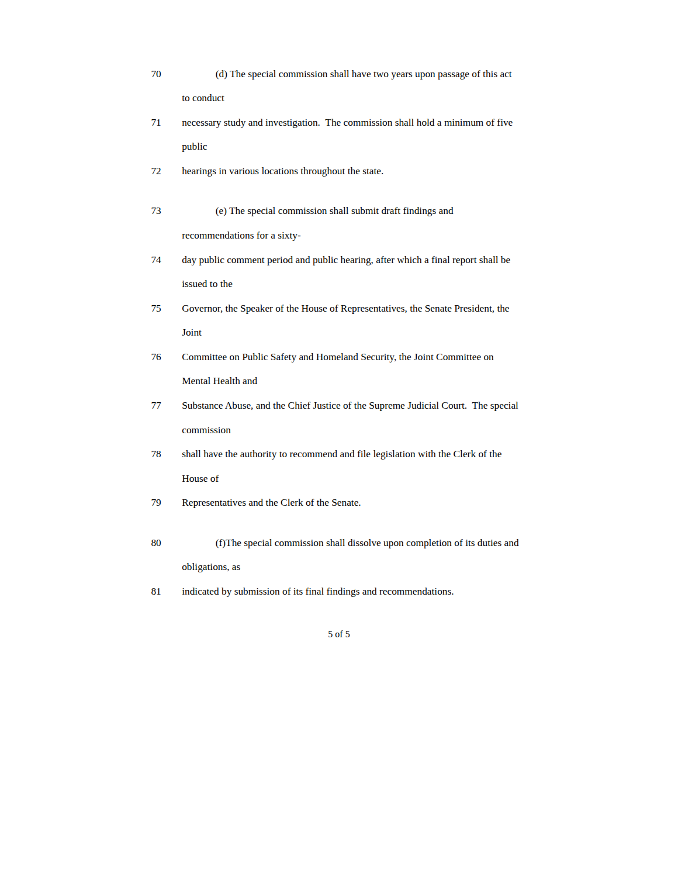70
(d) The special commission shall have two years upon passage of this act to conduct
71
necessary study and investigation. The commission shall hold a minimum of five public
72
hearings in various locations throughout the state.
73
(e) The special commission shall submit draft findings and recommendations for a sixty-
74
day public comment period and public hearing, after which a final report shall be issued to the
75
Governor, the Speaker of the House of Representatives, the Senate President, the Joint
76
Committee on Public Safety and Homeland Security, the Joint Committee on Mental Health and
77
Substance Abuse, and the Chief Justice of the Supreme Judicial Court. The special commission
78
shall have the authority to recommend and file legislation with the Clerk of the House of
79
Representatives and the Clerk of the Senate.
80
(f)The special commission shall dissolve upon completion of its duties and obligations, as
81
indicated by submission of its final findings and recommendations.
5 of 5